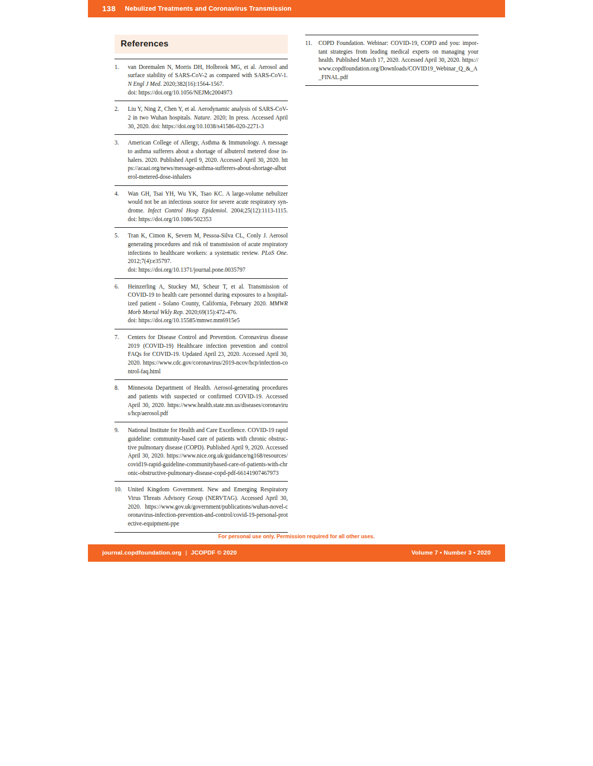138 Nebulized Treatments and Coronavirus Transmission
References
van Doremalen N, Morris DH, Holbrook MG, et al. Aerosol and surface stability of SARS-CoV-2 as compared with SARS-CoV-1. N Engl J Med. 2020;382(16):1564-1567. doi: https://doi.org/10.1056/NEJMc2004973
Liu Y, Ning Z, Chen Y, et al. Aerodynamic analysis of SARS-CoV-2 in two Wuhan hospitals. Nature. 2020; In press. Accessed April 30, 2020. doi: https://doi.org/10.1038/s41586-020-2271-3
American College of Allergy, Asthma & Immunology. A message to asthma sufferers about a shortage of albuterol metered dose inhalers. 2020. Published April 9, 2020. Accessed April 30, 2020. https://acaai.org/news/message-asthma-sufferers-about-shortage-albuterol-metered-dose-inhalers
Wan GH, Tsai YH, Wu YK, Tsao KC. A large-volume nebulizer would not be an infectious source for severe acute respiratory syndrome. Infect Control Hosp Epidemiol. 2004;25(12):1113-1115. doi: https://doi.org/10.1086/502353
Tran K, Cimon K, Severn M, Pessoa-Silva CL, Conly J. Aerosol generating procedures and risk of transmission of acute respiratory infections to healthcare workers: a systematic review. PLoS One. 2012;7(4):e35797. doi: https://doi.org/10.1371/journal.pone.0035797
Heinzerling A, Stuckey MJ, Scheur T, et al. Transmission of COVID-19 to health care personnel during exposures to a hospitalized patient - Solano County, California, February 2020. MMWR Morb Mortal Wkly Rep. 2020;69(15):472-476. doi: https://doi.org/10.15585/mmwr.mm6915e5
Centers for Disease Control and Prevention. Coronavirus disease 2019 (COVID-19) Healthcare infection prevention and control FAQs for COVID-19. Updated April 23, 2020. Accessed April 30, 2020. https://www.cdc.gov/coronavirus/2019-ncov/hcp/infection-control-faq.html
Minnesota Department of Health. Aerosol-generating procedures and patients with suspected or confirmed COVID-19. Accessed April 30, 2020. https://www.health.state.mn.us/diseases/coronavirus/hcp/aerosol.pdf
National Institute for Health and Care Excellence. COVID-19 rapid guideline: community-based care of patients with chronic obstructive pulmonary disease (COPD). Published April 9, 2020. Accessed April 30, 2020. https://www.nice.org.uk/guidance/ng168/resources/covid19-rapid-guideline-communitybased-care-of-patients-with-chronic-obstructive-pulmonary-disease-copd-pdf-66141907467973
United Kingdom Government. New and Emerging Respiratory Virus Threats Advisory Group (NERVTAG). Accessed April 30, 2020. https://www.gov.uk/government/publications/wuhan-novel-coronavirus-infection-prevention-and-control/covid-19-personal-protective-equipment-ppe
COPD Foundation. Webinar: COVID-19, COPD and you: important strategies from leading medical experts on managing your health. Published March 17, 2020. Accessed April 30, 2020. https://www.copdfoundation.org/Downloads/COVID19_Webinar_Q_&_A_FINAL.pdf
For personal use only. Permission required for all other uses.
journal.copdfoundation.org | JCOPDF © 2020
Volume 7 • Number 3 • 2020